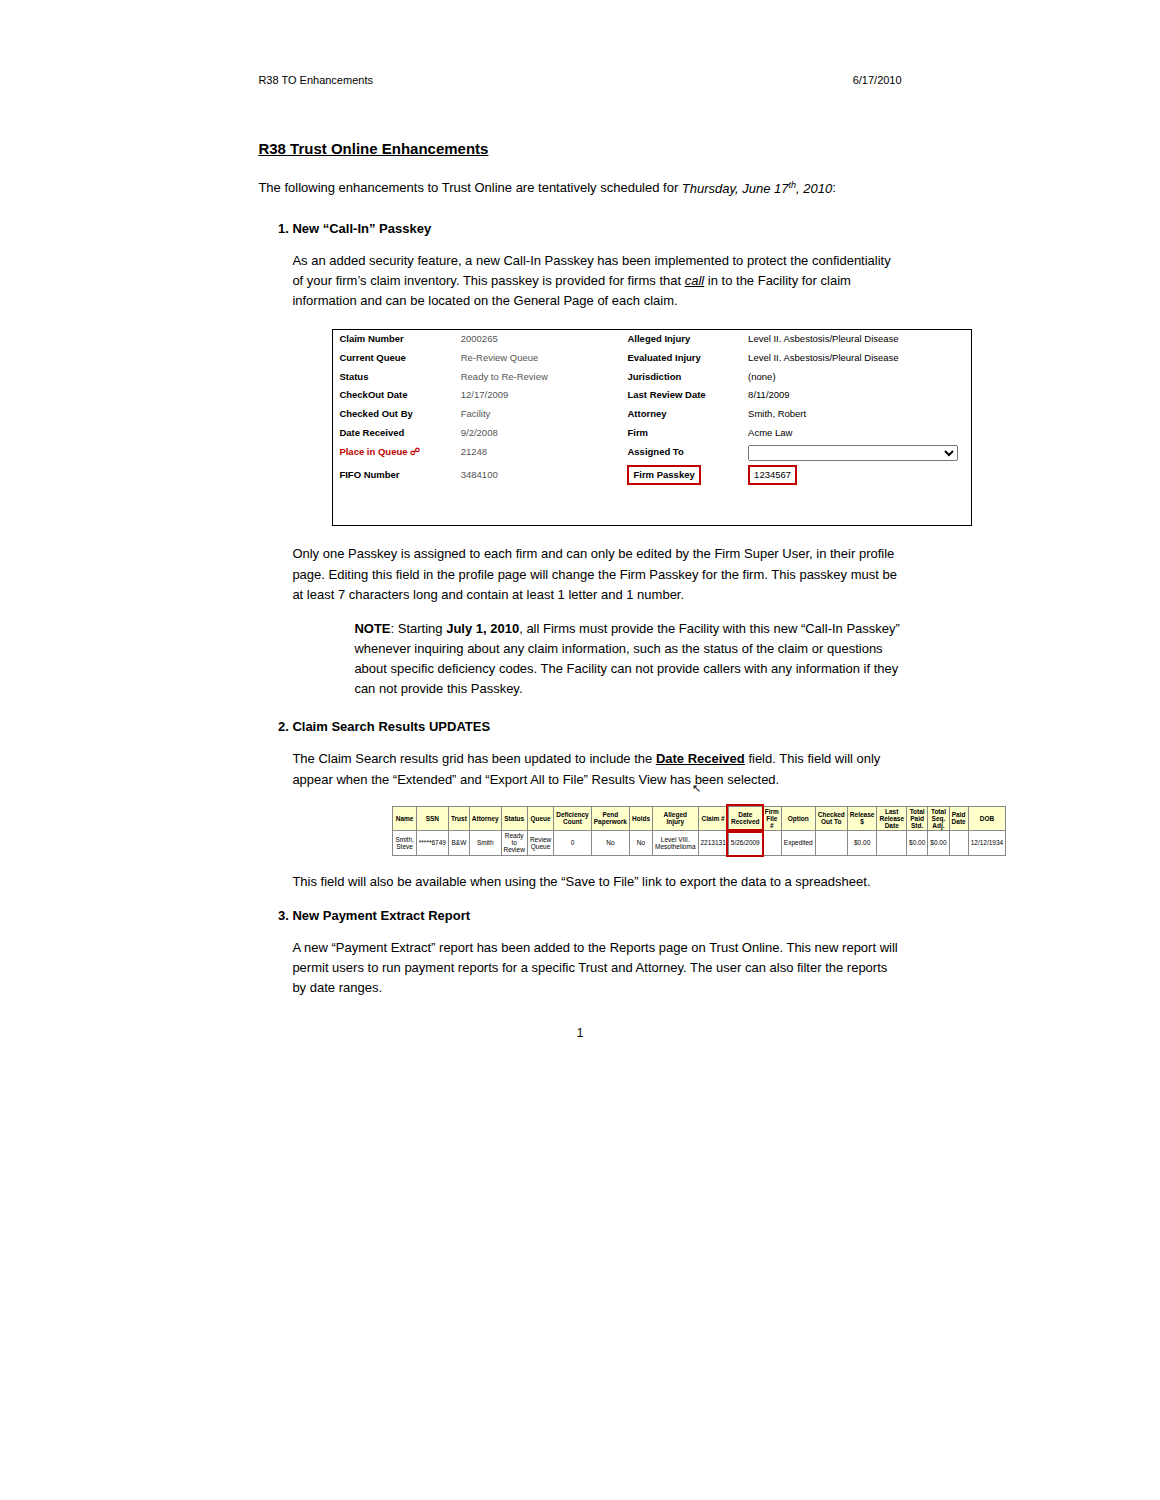R38 TO Enhancements
6/17/2010
R38 Trust Online Enhancements
The following enhancements to Trust Online are tentatively scheduled for Thursday, June 17th, 2010:
New “Call-In” Passkey
As an added security feature, a new Call-In Passkey has been implemented to protect the confidentiality of your firm’s claim inventory. This passkey is provided for firms that call in to the Facility for claim information and can be located on the General Page of each claim.
| Claim Number | 2000265 | Alleged Injury | Level II. Asbestosis/Pleural Disease |
| Current Queue | Re-Review Queue | Evaluated Injury | Level II. Asbestosis/Pleural Disease |
| Status | Ready to Re-Review | Jurisdiction | (none) |
| CheckOut Date | 12/17/2009 | Last Review Date | 8/11/2009 |
| Checked Out By | Facility | Attorney | Smith, Robert |
| Date Received | 9/2/2008 | Firm | Acme Law |
| Place in Queue ☍ | 21248 | Assigned To | |
| FIFO Number | 3484100 | Firm Passkey | 1234567 |
Only one Passkey is assigned to each firm and can only be edited by the Firm Super User, in their profile page. Editing this field in the profile page will change the Firm Passkey for the firm. This passkey must be at least 7 characters long and contain at least 1 letter and 1 number.
NOTE: Starting July 1, 2010, all Firms must provide the Facility with this new “Call-In Passkey” whenever inquiring about any claim information, such as the status of the claim or questions about specific deficiency codes. The Facility can not provide callers with any information if they can not provide this Passkey.
Claim Search Results UPDATES
The Claim Search results grid has been updated to include the Date Received field. This field will only appear when the “Extended” and “Export All to File” Results View has been selected.
↖
| Name | SSN | Trust | Attorney | Status | Queue | Deficiency Count | Pend Paperwork | Holds | Alleged Injury | Claim # | Date Received | Firm File # | Option | Checked Out To | Release $ | Last Release Date | Total Paid Std. | Total Seq. Adj. | Paid Date | DOB |
| --- | --- | --- | --- | --- | --- | --- | --- | --- | --- | --- | --- | --- | --- | --- | --- | --- | --- | --- | --- | --- |
| Smith, Steve | *****6749 | B&W | Smith | Ready to Review | Review Queue | 0 | No | No | Level VIII. Mesothelioma | 2213131 | 5/26/2009 | | Expedited | | $0.00 | | $0.00 | $0.00 | | 12/12/1934 |
This field will also be available when using the “Save to File” link to export the data to a spreadsheet.
New Payment Extract Report
A new “Payment Extract” report has been added to the Reports page on Trust Online. This new report will permit users to run payment reports for a specific Trust and Attorney. The user can also filter the reports by date ranges.
1